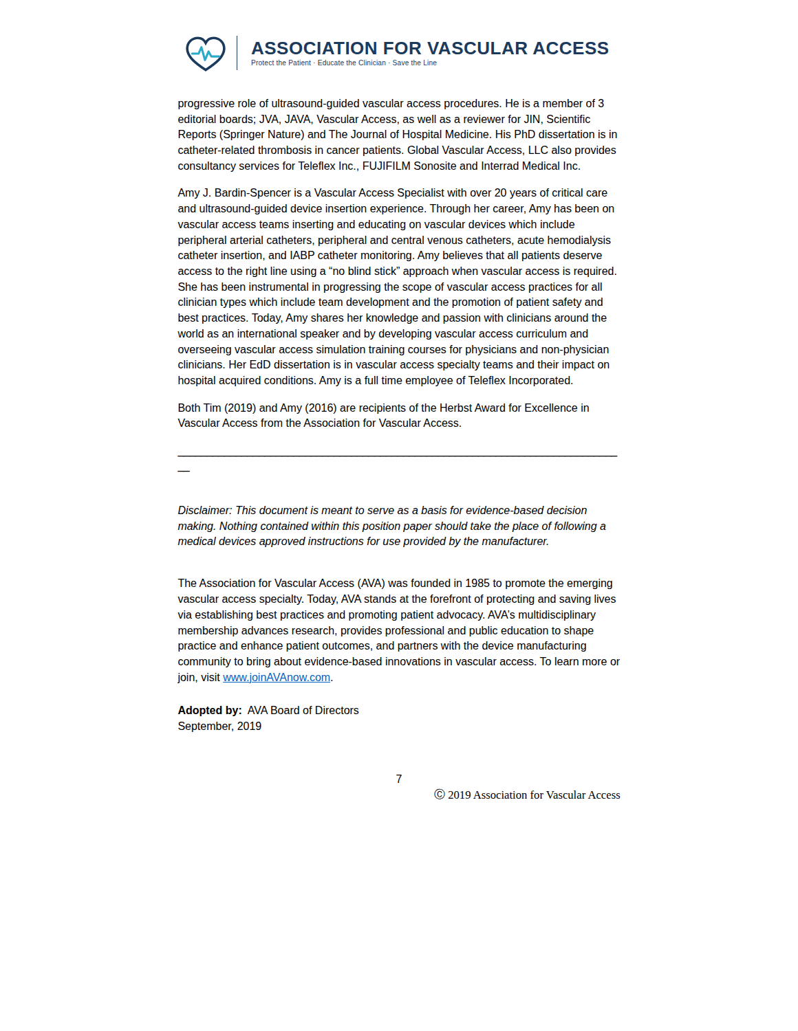ASSOCIATION FOR VASCULAR ACCESS
Protect the Patient · Educate the Clinician · Save the Line
progressive role of ultrasound-guided vascular access procedures. He is a member of 3 editorial boards; JVA, JAVA, Vascular Access, as well as a reviewer for JIN, Scientific Reports (Springer Nature) and The Journal of Hospital Medicine. His PhD dissertation is in catheter-related thrombosis in cancer patients. Global Vascular Access, LLC also provides consultancy services for Teleflex Inc., FUJIFILM Sonosite and Interrad Medical Inc.
Amy J. Bardin-Spencer is a Vascular Access Specialist with over 20 years of critical care and ultrasound-guided device insertion experience. Through her career, Amy has been on vascular access teams inserting and educating on vascular devices which include peripheral arterial catheters, peripheral and central venous catheters, acute hemodialysis catheter insertion, and IABP catheter monitoring. Amy believes that all patients deserve access to the right line using a “no blind stick” approach when vascular access is required. She has been instrumental in progressing the scope of vascular access practices for all clinician types which include team development and the promotion of patient safety and best practices. Today, Amy shares her knowledge and passion with clinicians around the world as an international speaker and by developing vascular access curriculum and overseeing vascular access simulation training courses for physicians and non-physician clinicians. Her EdD dissertation is in vascular access specialty teams and their impact on hospital acquired conditions. Amy is a full time employee of Teleflex Incorporated.
Both Tim (2019) and Amy (2016) are recipients of the Herbst Award for Excellence in Vascular Access from the Association for Vascular Access.
______________________________________________________________________________
Disclaimer: This document is meant to serve as a basis for evidence-based decision making. Nothing contained within this position paper should take the place of following a medical devices approved instructions for use provided by the manufacturer.
The Association for Vascular Access (AVA) was founded in 1985 to promote the emerging vascular access specialty. Today, AVA stands at the forefront of protecting and saving lives via establishing best practices and promoting patient advocacy. AVA’s multidisciplinary membership advances research, provides professional and public education to shape practice and enhance patient outcomes, and partners with the device manufacturing community to bring about evidence-based innovations in vascular access. To learn more or join, visit www.joinAVAnow.com.
Adopted by: AVA Board of Directors
September, 2019
7
Ⓒ 2019 Association for Vascular Access